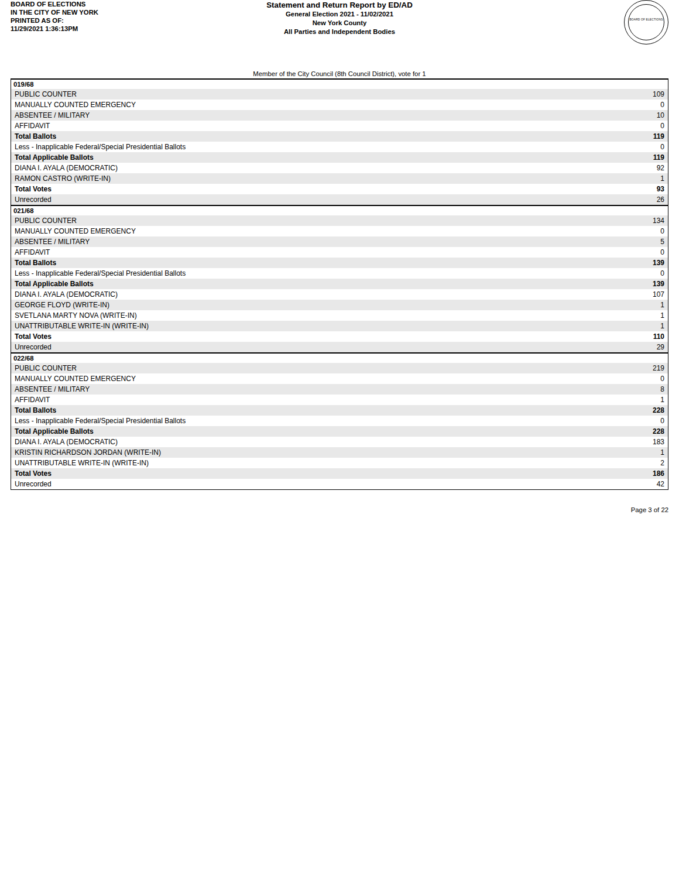BOARD OF ELECTIONS
IN THE CITY OF NEW YORK
PRINTED AS OF:
11/29/2021 1:36:13PM
Statement and Return Report by ED/AD
General Election 2021 - 11/02/2021
New York County
All Parties and Independent Bodies
Member of the City Council (8th Council District), vote for 1
019/68
| PUBLIC COUNTER | 109 |
| MANUALLY COUNTED EMERGENCY | 0 |
| ABSENTEE / MILITARY | 10 |
| AFFIDAVIT | 0 |
| Total Ballots | 119 |
| Less - Inapplicable Federal/Special Presidential Ballots | 0 |
| Total Applicable Ballots | 119 |
| DIANA I. AYALA (DEMOCRATIC) | 92 |
| RAMON CASTRO (WRITE-IN) | 1 |
| Total Votes | 93 |
| Unrecorded | 26 |
021/68
| PUBLIC COUNTER | 134 |
| MANUALLY COUNTED EMERGENCY | 0 |
| ABSENTEE / MILITARY | 5 |
| AFFIDAVIT | 0 |
| Total Ballots | 139 |
| Less - Inapplicable Federal/Special Presidential Ballots | 0 |
| Total Applicable Ballots | 139 |
| DIANA I. AYALA (DEMOCRATIC) | 107 |
| GEORGE FLOYD (WRITE-IN) | 1 |
| SVETLANA MARTY NOVA (WRITE-IN) | 1 |
| UNATTRIBUTABLE WRITE-IN (WRITE-IN) | 1 |
| Total Votes | 110 |
| Unrecorded | 29 |
022/68
| PUBLIC COUNTER | 219 |
| MANUALLY COUNTED EMERGENCY | 0 |
| ABSENTEE / MILITARY | 8 |
| AFFIDAVIT | 1 |
| Total Ballots | 228 |
| Less - Inapplicable Federal/Special Presidential Ballots | 0 |
| Total Applicable Ballots | 228 |
| DIANA I. AYALA (DEMOCRATIC) | 183 |
| KRISTIN RICHARDSON JORDAN (WRITE-IN) | 1 |
| UNATTRIBUTABLE WRITE-IN (WRITE-IN) | 2 |
| Total Votes | 186 |
| Unrecorded | 42 |
Page 3 of 22